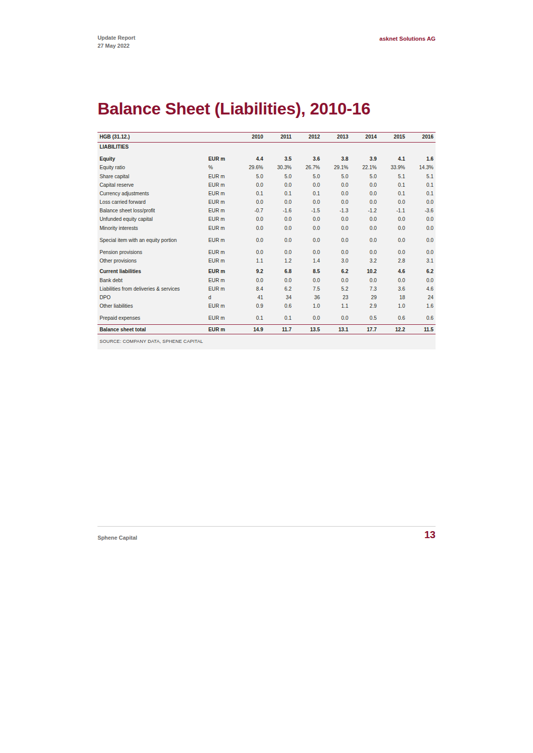Update Report
27 May 2022
asknet Solutions AG
Balance Sheet (Liabilities), 2010-16
| HGB (31.12.) | | 2010 | 2011 | 2012 | 2013 | 2014 | 2015 | 2016 |
| --- | --- | --- | --- | --- | --- | --- | --- | --- |
| LIABILITIES | | | | | | | | |
| Equity | EUR m | 4.4 | 3.5 | 3.6 | 3.8 | 3.9 | 4.1 | 1.6 |
| Equity ratio | % | 29.6% | 30.3% | 26.7% | 29.1% | 22.1% | 33.9% | 14.3% |
| Share capital | EUR m | 5.0 | 5.0 | 5.0 | 5.0 | 5.0 | 5.1 | 5.1 |
| Capital reserve | EUR m | 0.0 | 0.0 | 0.0 | 0.0 | 0.0 | 0.1 | 0.1 |
| Currency adjustments | EUR m | 0.1 | 0.1 | 0.1 | 0.0 | 0.0 | 0.1 | 0.1 |
| Loss carried forward | EUR m | 0.0 | 0.0 | 0.0 | 0.0 | 0.0 | 0.0 | 0.0 |
| Balance sheet loss/profit | EUR m | -0.7 | -1.6 | -1.5 | -1.3 | -1.2 | -1.1 | -3.6 |
| Unfunded equity capital | EUR m | 0.0 | 0.0 | 0.0 | 0.0 | 0.0 | 0.0 | 0.0 |
| Minority interests | EUR m | 0.0 | 0.0 | 0.0 | 0.0 | 0.0 | 0.0 | 0.0 |
| Special item with an equity portion | EUR m | 0.0 | 0.0 | 0.0 | 0.0 | 0.0 | 0.0 | 0.0 |
| Pension provisions | EUR m | 0.0 | 0.0 | 0.0 | 0.0 | 0.0 | 0.0 | 0.0 |
| Other provisions | EUR m | 1.1 | 1.2 | 1.4 | 3.0 | 3.2 | 2.8 | 3.1 |
| Current liabilities | EUR m | 9.2 | 6.8 | 8.5 | 6.2 | 10.2 | 4.6 | 6.2 |
| Bank debt | EUR m | 0.0 | 0.0 | 0.0 | 0.0 | 0.0 | 0.0 | 0.0 |
| Liabilities from deliveries & services | EUR m | 8.4 | 6.2 | 7.5 | 5.2 | 7.3 | 3.6 | 4.6 |
| DPO | d | 41 | 34 | 36 | 23 | 29 | 18 | 24 |
| Other liabilities | EUR m | 0.9 | 0.6 | 1.0 | 1.1 | 2.9 | 1.0 | 1.6 |
| Prepaid expenses | EUR m | 0.1 | 0.1 | 0.0 | 0.0 | 0.5 | 0.6 | 0.6 |
| Balance sheet total | EUR m | 14.9 | 11.7 | 13.5 | 13.1 | 17.7 | 12.2 | 11.5 |
SOURCE: COMPANY DATA, SPHENE CAPITAL
Sphene Capital
13